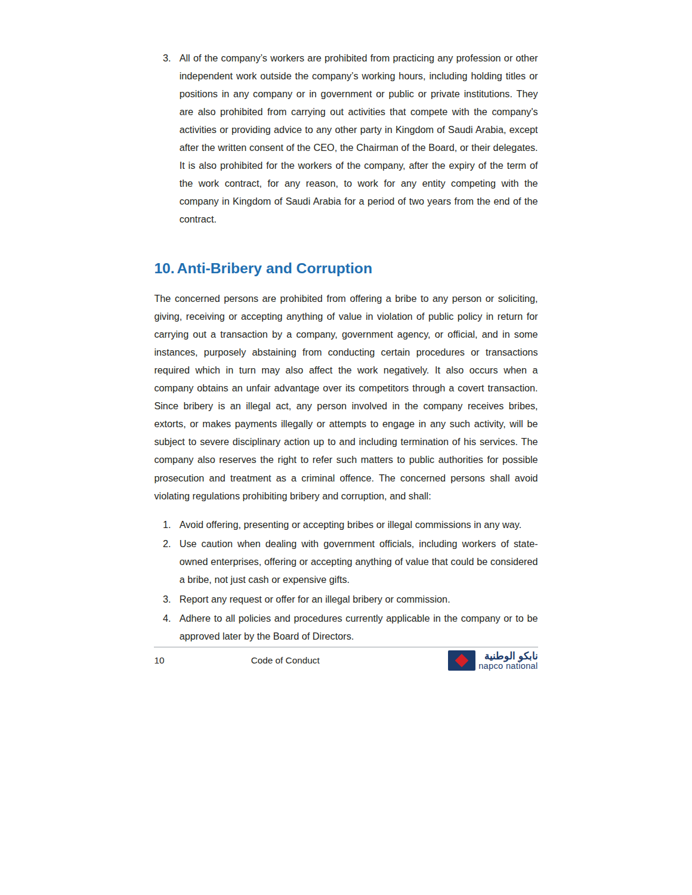3. All of the company’s workers are prohibited from practicing any profession or other independent work outside the company’s working hours, including holding titles or positions in any company or in government or public or private institutions. They are also prohibited from carrying out activities that compete with the company's activities or providing advice to any other party in Kingdom of Saudi Arabia, except after the written consent of the CEO, the Chairman of the Board, or their delegates. It is also prohibited for the workers of the company, after the expiry of the term of the work contract, for any reason, to work for any entity competing with the company in Kingdom of Saudi Arabia for a period of two years from the end of the contract.
10. Anti-Bribery and Corruption
The concerned persons are prohibited from offering a bribe to any person or soliciting, giving, receiving or accepting anything of value in violation of public policy in return for carrying out a transaction by a company, government agency, or official, and in some instances, purposely abstaining from conducting certain procedures or transactions required which in turn may also affect the work negatively. It also occurs when a company obtains an unfair advantage over its competitors through a covert transaction. Since bribery is an illegal act, any person involved in the company receives bribes, extorts, or makes payments illegally or attempts to engage in any such activity, will be subject to severe disciplinary action up to and including termination of his services. The company also reserves the right to refer such matters to public authorities for possible prosecution and treatment as a criminal offence. The concerned persons shall avoid violating regulations prohibiting bribery and corruption, and shall:
1. Avoid offering, presenting or accepting bribes or illegal commissions in any way.
2. Use caution when dealing with government officials, including workers of state-owned enterprises, offering or accepting anything of value that could be considered a bribe, not just cash or expensive gifts.
3. Report any request or offer for an illegal bribery or commission.
4. Adhere to all policies and procedures currently applicable in the company or to be approved later by the Board of Directors.
10
Code of Conduct
نابكو الوطنية
napco national